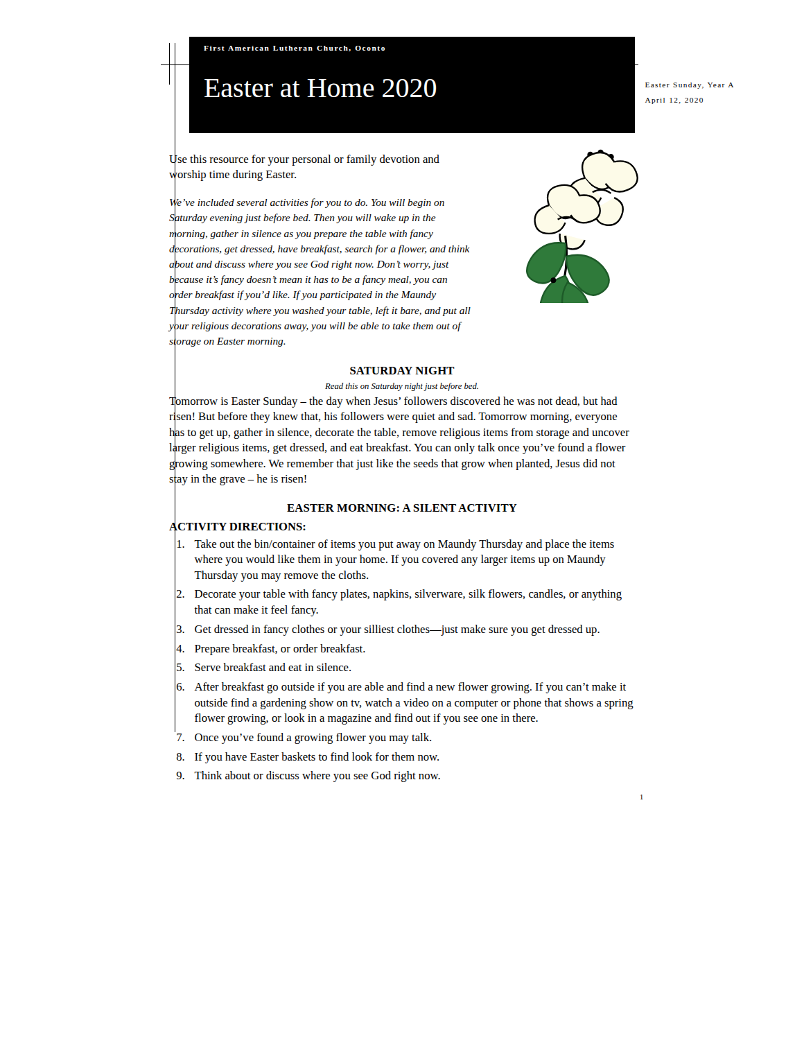First American Lutheran Church, Oconto
Easter at Home 2020
Easter Sunday, Year A
April 12, 2020
Use this resource for your personal or family devotion and worship time during Easter.
We’ve included several activities for you to do. You will begin on Saturday evening just before bed. Then you will wake up in the morning, gather in silence as you prepare the table with fancy decorations, get dressed, have breakfast, search for a flower, and think about and discuss where you see God right now. Don’t worry, just because it’s fancy doesn’t mean it has to be a fancy meal, you can order breakfast if you’d like. If you participated in the Maundy Thursday activity where you washed your table, left it bare, and put all your religious decorations away, you will be able to take them out of storage on Easter morning.
SATURDAY NIGHT
Read this on Saturday night just before bed.
Tomorrow is Easter Sunday – the day when Jesus’ followers discovered he was not dead, but had risen! But before they knew that, his followers were quiet and sad. Tomorrow morning, everyone has to get up, gather in silence, decorate the table, remove religious items from storage and uncover larger religious items, get dressed, and eat breakfast. You can only talk once you’ve found a flower growing somewhere. We remember that just like the seeds that grow when planted, Jesus did not stay in the grave – he is risen!
EASTER MORNING: A SILENT ACTIVITY
ACTIVITY DIRECTIONS:
Take out the bin/container of items you put away on Maundy Thursday and place the items where you would like them in your home. If you covered any larger items up on Maundy Thursday you may remove the cloths.
Decorate your table with fancy plates, napkins, silverware, silk flowers, candles, or anything that can make it feel fancy.
Get dressed in fancy clothes or your silliest clothes—just make sure you get dressed up.
Prepare breakfast, or order breakfast.
Serve breakfast and eat in silence.
After breakfast go outside if you are able and find a new flower growing. If you can’t make it outside find a gardening show on tv, watch a video on a computer or phone that shows a spring flower growing, or look in a magazine and find out if you see one in there.
Once you’ve found a growing flower you may talk.
If you have Easter baskets to find look for them now.
Think about or discuss where you see God right now.
1